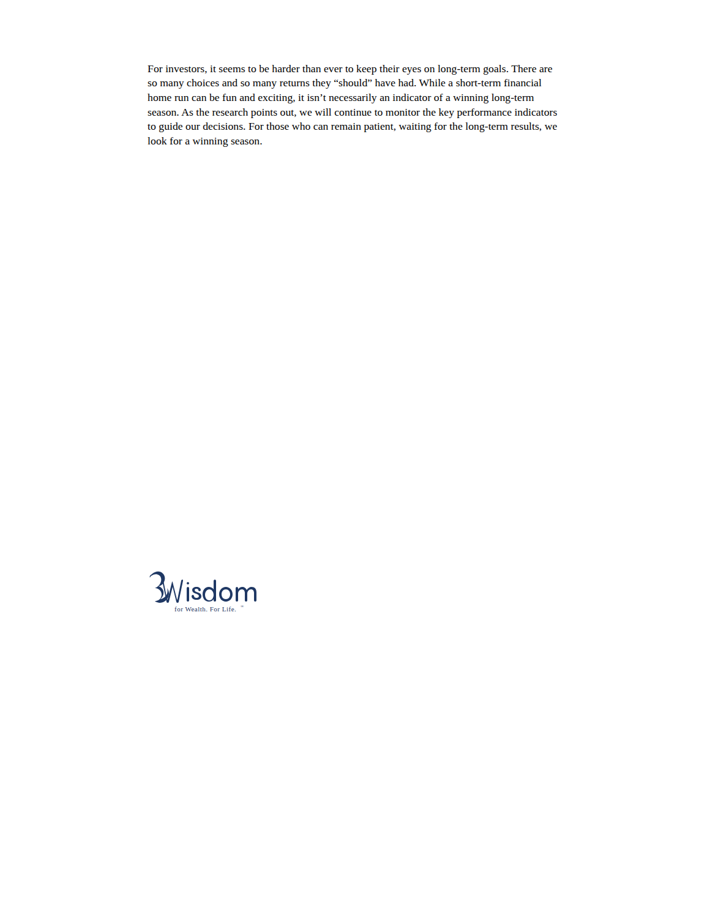For investors, it seems to be harder than ever to keep their eyes on long-term goals. There are so many choices and so many returns they “should” have had. While a short-term financial home run can be fun and exciting, it isn’t necessarily an indicator of a winning long-term season. As the research points out, we will continue to monitor the key performance indicators to guide our decisions. For those who can remain patient, waiting for the long-term results, we look for a winning season.
Wisdom for Wealth. For Life. for Wealth. For Life. ®